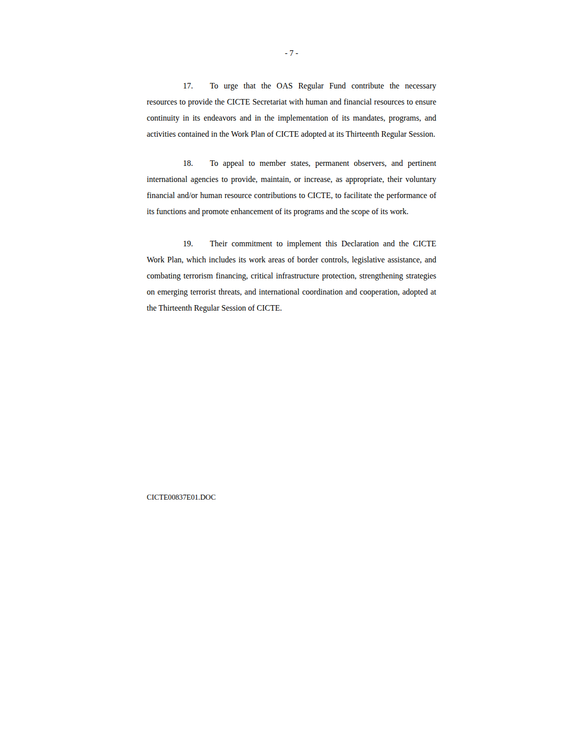- 7 -
17. To urge that the OAS Regular Fund contribute the necessary resources to provide the CICTE Secretariat with human and financial resources to ensure continuity in its endeavors and in the implementation of its mandates, programs, and activities contained in the Work Plan of CICTE adopted at its Thirteenth Regular Session.
18. To appeal to member states, permanent observers, and pertinent international agencies to provide, maintain, or increase, as appropriate, their voluntary financial and/or human resource contributions to CICTE, to facilitate the performance of its functions and promote enhancement of its programs and the scope of its work.
19. Their commitment to implement this Declaration and the CICTE Work Plan, which includes its work areas of border controls, legislative assistance, and combating terrorism financing, critical infrastructure protection, strengthening strategies on emerging terrorist threats, and international coordination and cooperation, adopted at the Thirteenth Regular Session of CICTE.
CICTE00837E01.DOC